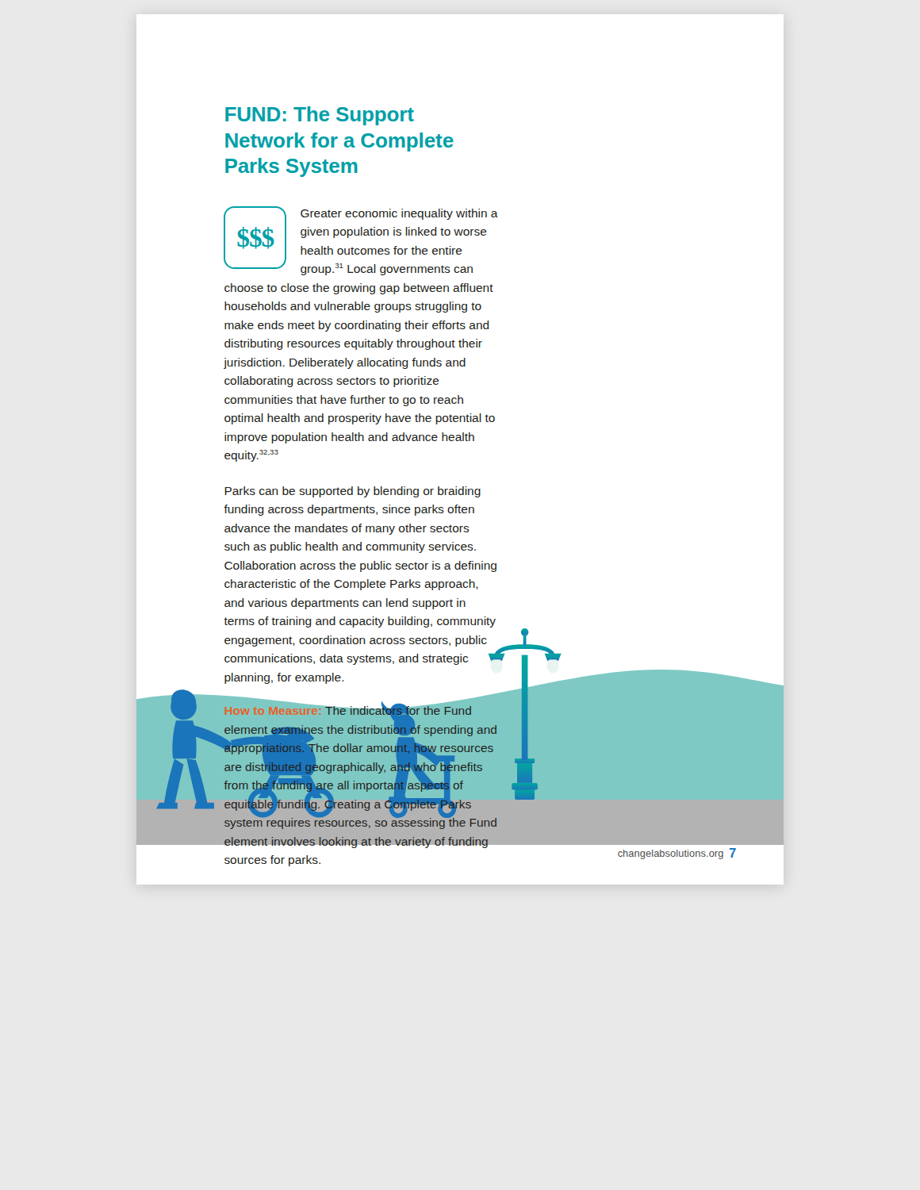FUND: The Support Network for a Complete Parks System
$$$
Greater economic inequality within a given population is linked to worse health outcomes for the entire group.31 Local governments can choose to close the growing gap between affluent households and vulnerable groups struggling to make ends meet by coordinating their efforts and distributing resources equitably throughout their jurisdiction. Deliberately allocating funds and collaborating across sectors to prioritize communities that have further to go to reach optimal health and prosperity have the potential to improve population health and advance health equity.32,33
Parks can be supported by blending or braiding funding across departments, since parks often advance the mandates of many other sectors such as public health and community services. Collaboration across the public sector is a defining characteristic of the Complete Parks approach, and various departments can lend support in terms of training and capacity building, community engagement, coordination across sectors, public communications, data systems, and strategic planning, for example.
How to Measure: The indicators for the Fund element examines the distribution of spending and appropriations. The dollar amount, how resources are distributed geographically, and who benefits from the funding are all important aspects of equitable funding. Creating a Complete Parks system requires resources, so assessing the Fund element involves looking at the variety of funding sources for parks.
changelabsolutions.org 7